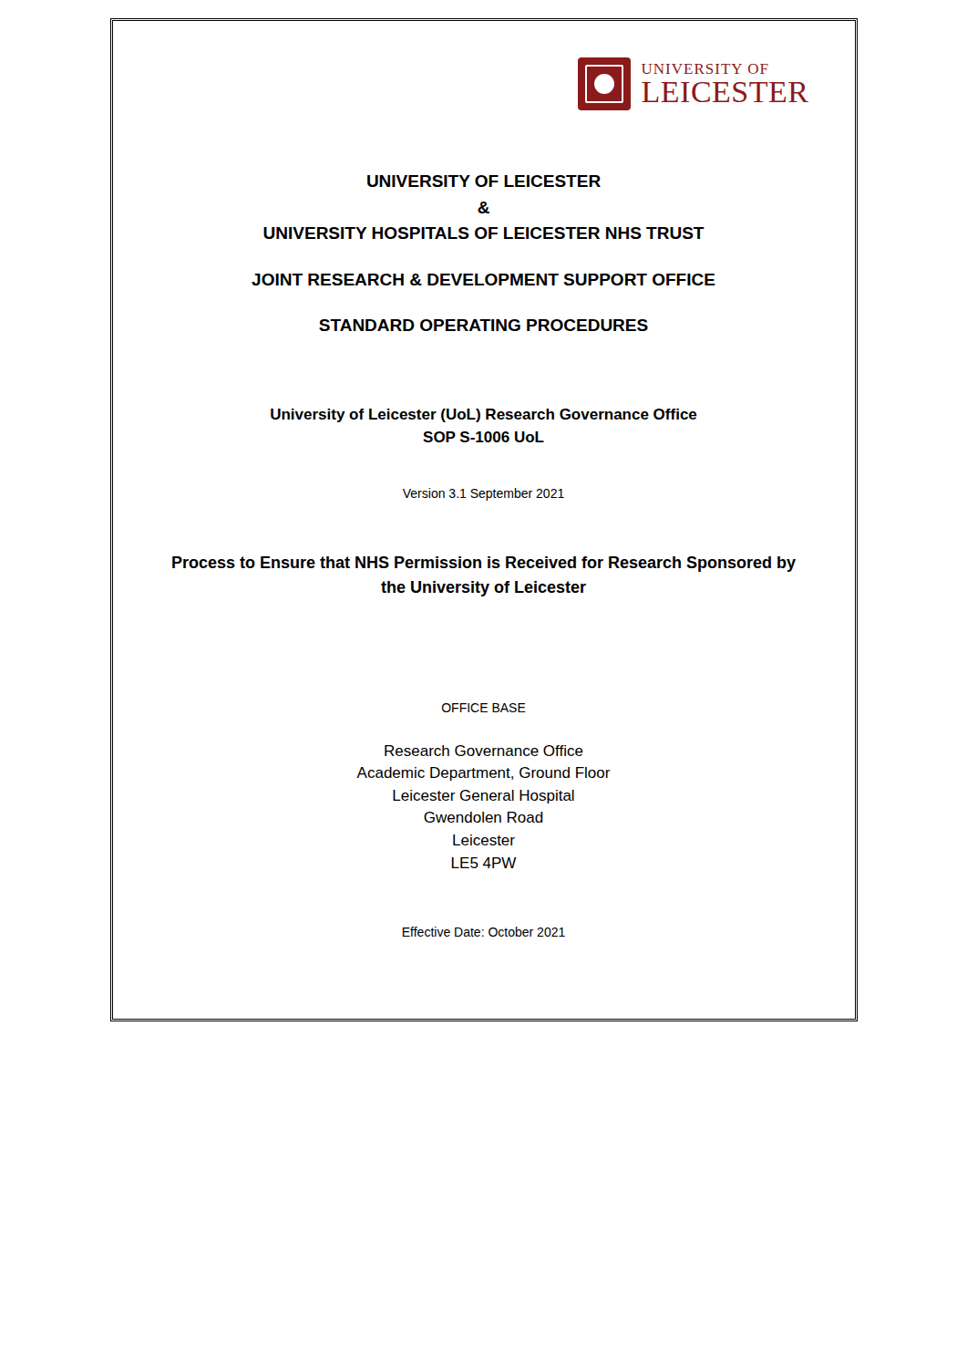UNIVERSITY OF
LEICESTER
UNIVERSITY OF LEICESTER
&
UNIVERSITY HOSPITALS OF LEICESTER NHS TRUST
JOINT RESEARCH & DEVELOPMENT SUPPORT OFFICE
STANDARD OPERATING PROCEDURES
University of Leicester (UoL) Research Governance Office
SOP S-1006 UoL
Version 3.1 September 2021
Process to Ensure that NHS Permission is Received for Research Sponsored by the University of Leicester
OFFICE BASE
Research Governance Office
Academic Department, Ground Floor
Leicester General Hospital
Gwendolen Road
Leicester
LE5 4PW
Effective Date: October 2021